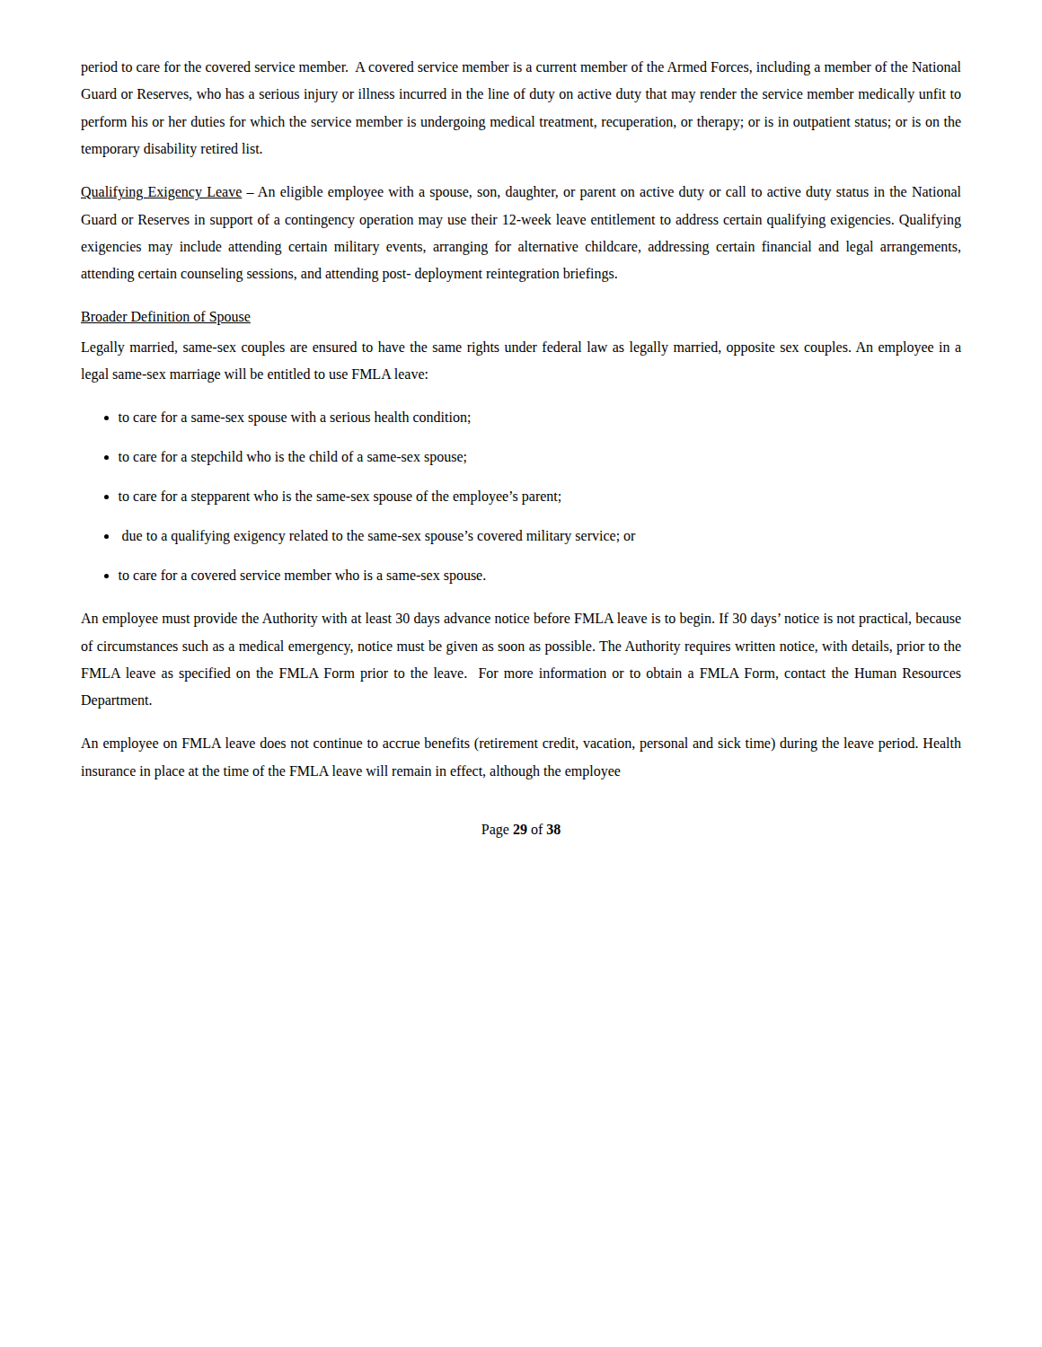period to care for the covered service member. A covered service member is a current member of the Armed Forces, including a member of the National Guard or Reserves, who has a serious injury or illness incurred in the line of duty on active duty that may render the service member medically unfit to perform his or her duties for which the service member is undergoing medical treatment, recuperation, or therapy; or is in outpatient status; or is on the temporary disability retired list.
Qualifying Exigency Leave – An eligible employee with a spouse, son, daughter, or parent on active duty or call to active duty status in the National Guard or Reserves in support of a contingency operation may use their 12-week leave entitlement to address certain qualifying exigencies. Qualifying exigencies may include attending certain military events, arranging for alternative childcare, addressing certain financial and legal arrangements, attending certain counseling sessions, and attending post- deployment reintegration briefings.
Broader Definition of Spouse
Legally married, same-sex couples are ensured to have the same rights under federal law as legally married, opposite sex couples. An employee in a legal same-sex marriage will be entitled to use FMLA leave:
to care for a same-sex spouse with a serious health condition;
to care for a stepchild who is the child of a same-sex spouse;
to care for a stepparent who is the same-sex spouse of the employee’s parent;
due to a qualifying exigency related to the same-sex spouse’s covered military service; or
to care for a covered service member who is a same-sex spouse.
An employee must provide the Authority with at least 30 days advance notice before FMLA leave is to begin. If 30 days’ notice is not practical, because of circumstances such as a medical emergency, notice must be given as soon as possible. The Authority requires written notice, with details, prior to the FMLA leave as specified on the FMLA Form prior to the leave. For more information or to obtain a FMLA Form, contact the Human Resources Department.
An employee on FMLA leave does not continue to accrue benefits (retirement credit, vacation, personal and sick time) during the leave period. Health insurance in place at the time of the FMLA leave will remain in effect, although the employee
Page 29 of 38